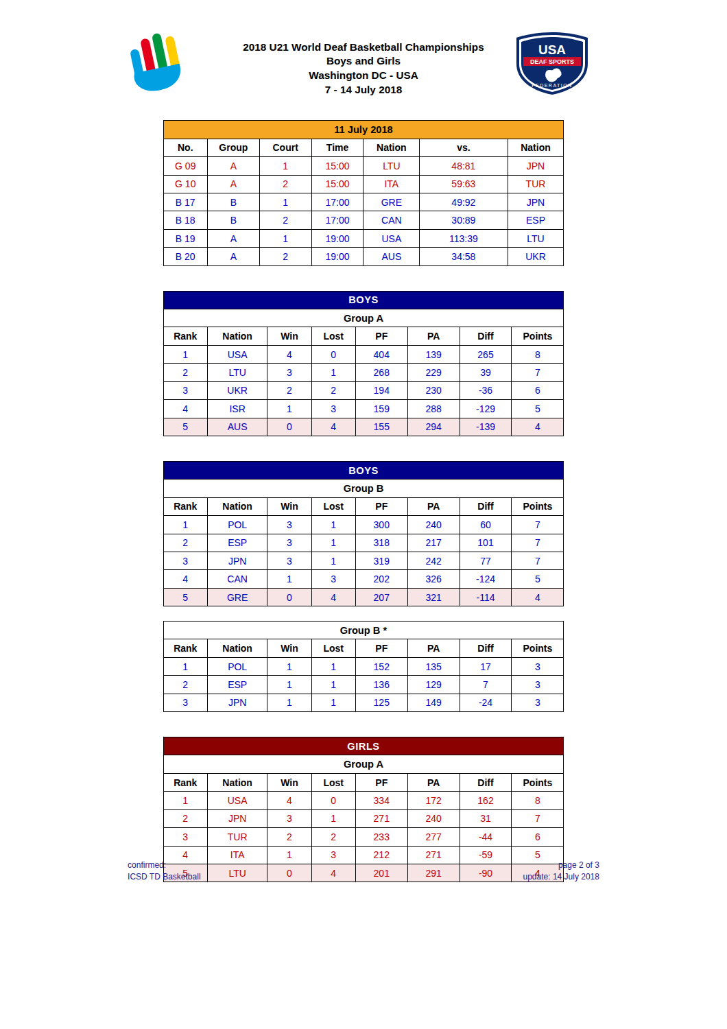2018 U21 World Deaf Basketball Championships
Boys and Girls
Washington DC - USA
7 - 14 July 2018
USA DEAF SPORTS FEDERATION
| 11 July 2018 |
| No. | Group | Court | Time | Nation | vs. | Nation |
| G 09 | A | 1 | 15:00 | LTU | 48:81 | JPN |
| G 10 | A | 2 | 15:00 | ITA | 59:63 | TUR |
| B 17 | B | 1 | 17:00 | GRE | 49:92 | JPN |
| B 18 | B | 2 | 17:00 | CAN | 30:89 | ESP |
| B 19 | A | 1 | 19:00 | USA | 113:39 | LTU |
| B 20 | A | 2 | 19:00 | AUS | 34:58 | UKR |
| BOYS |
| Group A |
| Rank | Nation | Win | Lost | PF | PA | Diff | Points |
| 1 | USA | 4 | 0 | 404 | 139 | 265 | 8 |
| 2 | LTU | 3 | 1 | 268 | 229 | 39 | 7 |
| 3 | UKR | 2 | 2 | 194 | 230 | -36 | 6 |
| 4 | ISR | 1 | 3 | 159 | 288 | -129 | 5 |
| 5 | AUS | 0 | 4 | 155 | 294 | -139 | 4 |
| BOYS |
| Group B |
| Rank | Nation | Win | Lost | PF | PA | Diff | Points |
| 1 | POL | 3 | 1 | 300 | 240 | 60 | 7 |
| 2 | ESP | 3 | 1 | 318 | 217 | 101 | 7 |
| 3 | JPN | 3 | 1 | 319 | 242 | 77 | 7 |
| 4 | CAN | 1 | 3 | 202 | 326 | -124 | 5 |
| 5 | GRE | 0 | 4 | 207 | 321 | -114 | 4 |
| Group B * |
| Rank | Nation | Win | Lost | PF | PA | Diff | Points |
| 1 | POL | 1 | 1 | 152 | 135 | 17 | 3 |
| 2 | ESP | 1 | 1 | 136 | 129 | 7 | 3 |
| 3 | JPN | 1 | 1 | 125 | 149 | -24 | 3 |
| GIRLS |
| Group A |
| Rank | Nation | Win | Lost | PF | PA | Diff | Points |
| 1 | USA | 4 | 0 | 334 | 172 | 162 | 8 |
| 2 | JPN | 3 | 1 | 271 | 240 | 31 | 7 |
| 3 | TUR | 2 | 2 | 233 | 277 | -44 | 6 |
| 4 | ITA | 1 | 3 | 212 | 271 | -59 | 5 |
| 5 | LTU | 0 | 4 | 201 | 291 | -90 | 4 |
confirmed:
ICSD TD Basketball
page 2 of 3
update: 14 July 2018